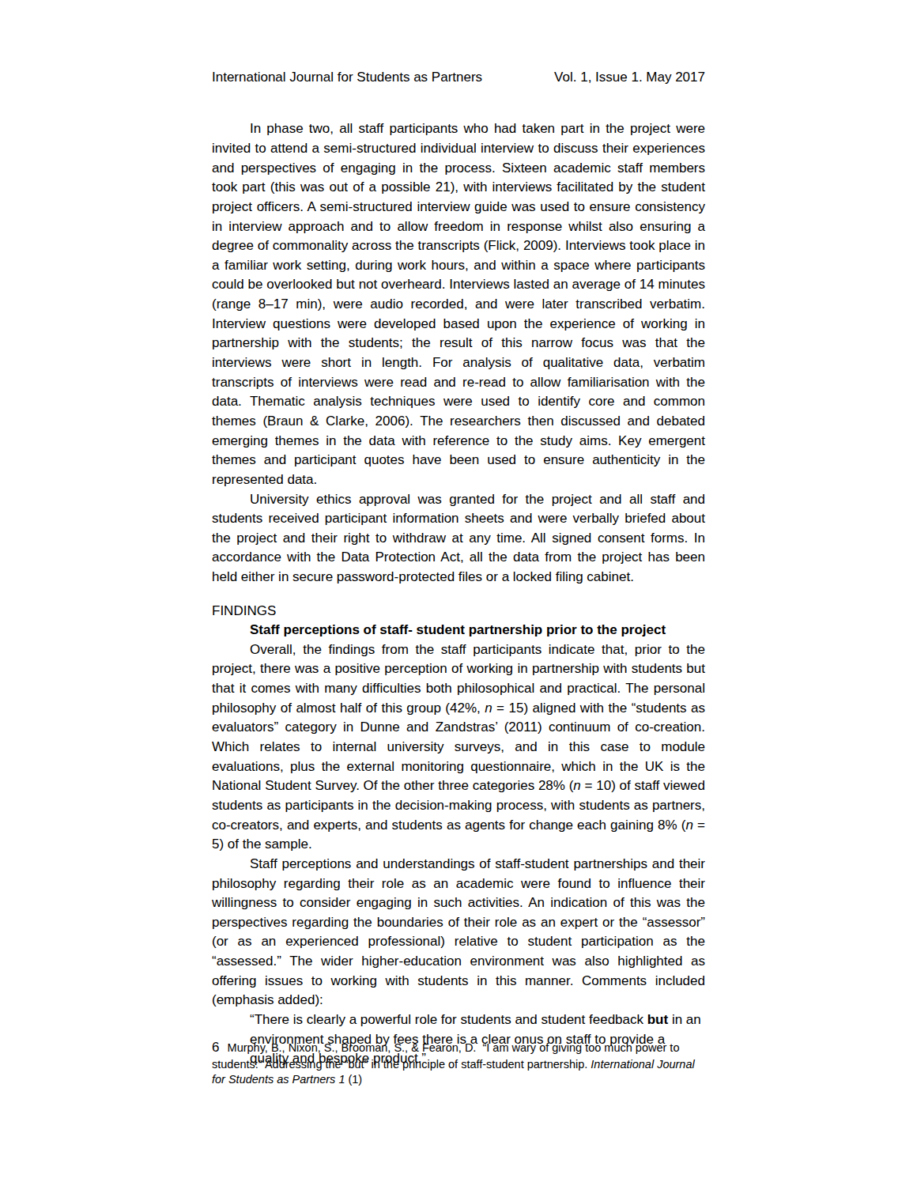International Journal for Students as Partners Vol. 1, Issue 1. May 2017
In phase two, all staff participants who had taken part in the project were invited to attend a semi-structured individual interview to discuss their experiences and perspectives of engaging in the process. Sixteen academic staff members took part (this was out of a possible 21), with interviews facilitated by the student project officers. A semi-structured interview guide was used to ensure consistency in interview approach and to allow freedom in response whilst also ensuring a degree of commonality across the transcripts (Flick, 2009). Interviews took place in a familiar work setting, during work hours, and within a space where participants could be overlooked but not overheard. Interviews lasted an average of 14 minutes (range 8–17 min), were audio recorded, and were later transcribed verbatim. Interview questions were developed based upon the experience of working in partnership with the students; the result of this narrow focus was that the interviews were short in length. For analysis of qualitative data, verbatim transcripts of interviews were read and re-read to allow familiarisation with the data. Thematic analysis techniques were used to identify core and common themes (Braun & Clarke, 2006). The researchers then discussed and debated emerging themes in the data with reference to the study aims. Key emergent themes and participant quotes have been used to ensure authenticity in the represented data.
University ethics approval was granted for the project and all staff and students received participant information sheets and were verbally briefed about the project and their right to withdraw at any time. All signed consent forms. In accordance with the Data Protection Act, all the data from the project has been held either in secure password-protected files or a locked filing cabinet.
FINDINGS
Staff perceptions of staff- student partnership prior to the project
Overall, the findings from the staff participants indicate that, prior to the project, there was a positive perception of working in partnership with students but that it comes with many difficulties both philosophical and practical. The personal philosophy of almost half of this group (42%, n = 15) aligned with the “students as evaluators” category in Dunne and Zandstras’ (2011) continuum of co-creation. Which relates to internal university surveys, and in this case to module evaluations, plus the external monitoring questionnaire, which in the UK is the National Student Survey. Of the other three categories 28% (n = 10) of staff viewed students as participants in the decision-making process, with students as partners, co-creators, and experts, and students as agents for change each gaining 8% (n = 5) of the sample.
Staff perceptions and understandings of staff-student partnerships and their philosophy regarding their role as an academic were found to influence their willingness to consider engaging in such activities. An indication of this was the perspectives regarding the boundaries of their role as an expert or the “assessor” (or as an experienced professional) relative to student participation as the “assessed.” The wider higher-education environment was also highlighted as offering issues to working with students in this manner. Comments included (emphasis added):
“There is clearly a powerful role for students and student feedback but in an environment shaped by fees there is a clear onus on staff to provide a quality and bespoke product.”
6 Murphy, B., Nixon, S., Brooman, S., & Fearon, D. “I am wary of giving too much power to students:” Addressing the “but” in the principle of staff-student partnership. International Journal for Students as Partners 1 (1)